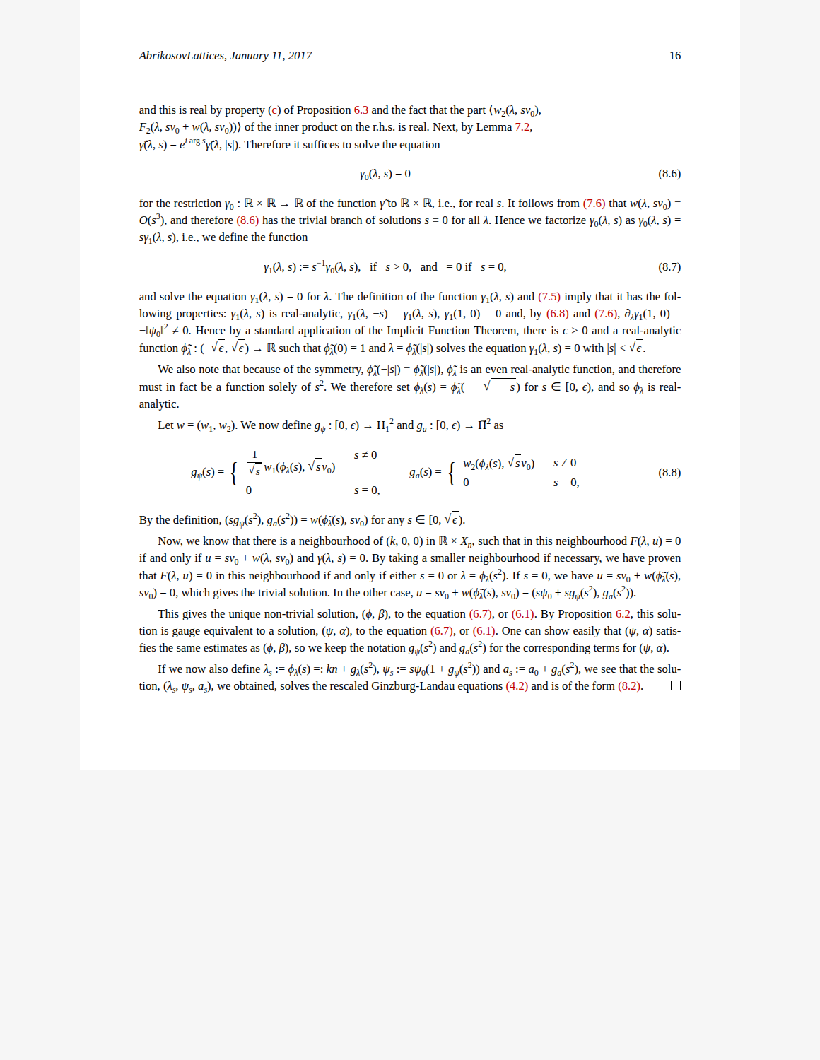AbrikosovLattices, January 11, 2017 16
and this is real by property (c) of Proposition 6.3 and the fact that the part ⟨w2(λ, sv0),
F2(λ, sv0 + w(λ, sv0))⟩ of the inner product on the r.h.s. is real. Next, by Lemma 7.2,
γ̃(λ, s) = ei arg sγ̃(λ, |s|). Therefore it suffices to solve the equation
γ0(λ, s) = 0 (8.6)
for the restriction γ0 : ℝ × ℝ → ℝ of the function γ̃ to ℝ × ℝ, i.e., for real s. It follows from (7.6) that w(λ, sv0) = O(s3), and therefore (8.6) has the trivial branch of solutions s ≡ 0 for all λ. Hence we factorize γ0(λ, s) as γ0(λ, s) = sγ1(λ, s), i.e., we define the function
γ1(λ, s) := s−1γ0(λ, s), if s > 0, and = 0 if s = 0, (8.7)
and solve the equation γ1(λ, s) = 0 for λ. The definition of the function γ1(λ, s) and (7.5) imply that it has the following properties: γ1(λ, s) is real-analytic, γ1(λ, −s) = γ1(λ, s), γ1(1, 0) = 0 and, by (6.8) and (7.6), ∂λγ1(1, 0) = −‖ψ0‖2 ≠ 0. Hence by a standard application of the Implicit Function Theorem, there is ϵ > 0 and a real-analytic function ϕ̃λ : (−ϵ, ϵ) → ℝ such that ϕ̃λ(0) = 1 and λ = ϕ̃λ(|s|) solves the equation γ1(λ, s) = 0 with |s| < ϵ.
We also note that because of the symmetry, ϕ̃λ(−|s|) = ϕ̃λ(|s|), ϕ̃λ is an even real-analytic function, and therefore must in fact be a function solely of s2. We therefore set ϕλ(s) = ϕ̃λ(s) for s ∈ [0, ϵ), and so ϕλ is real-analytic.
Let w = (w1, w2). We now define gψ : [0, ϵ) → H12 and ga : [0, ϵ) → H⃗2 as
gψ(s) = { 1 s w1(ϕλ(s), sv0) s ≠ 0 0 s = 0, ga(s) = { w2(ϕλ(s), sv0) s ≠ 0 0 s = 0, (8.8)
By the definition, (sgψ(s2), ga(s2)) = w(ϕ̃λ(s), sv0) for any s ∈ [0, ϵ).
Now, we know that there is a neighbourhood of (k, 0, 0) in ℝ × Xn, such that in this neighbourhood F(λ, u) = 0 if and only if u = sv0 + w(λ, sv0) and γ(λ, s) = 0. By taking a smaller neighbourhood if necessary, we have proven that F(λ, u) = 0 in this neighbourhood if and only if either s = 0 or λ = ϕλ(s2). If s = 0, we have u = sv0 + w(ϕ̃λ(s), sv0) = 0, which gives the trivial solution. In the other case, u = sv0 + w(ϕ̃λ(s), sv0) = (sψ0 + sgψ(s2), ga(s2)).
This gives the unique non-trivial solution, (ϕ, β), to the equation (6.7), or (6.1). By Proposition 6.2, this solution is gauge equivalent to a solution, (ψ, α), to the equation (6.7), or (6.1). One can show easily that (ψ, α) satisfies the same estimates as (ϕ, β), so we keep the notation gψ(s2) and ga(s2) for the corresponding terms for (ψ, α).
If we now also define λs := ϕλ(s) =: kn + gλ(s2), ψs := sψ0(1 + gψ(s2)) and as := a0 + ga(s2), we see that the solution, (λs, ψs, as), we obtained, solves the rescaled Ginzburg-Landau equations (4.2) and is of the form (8.2).